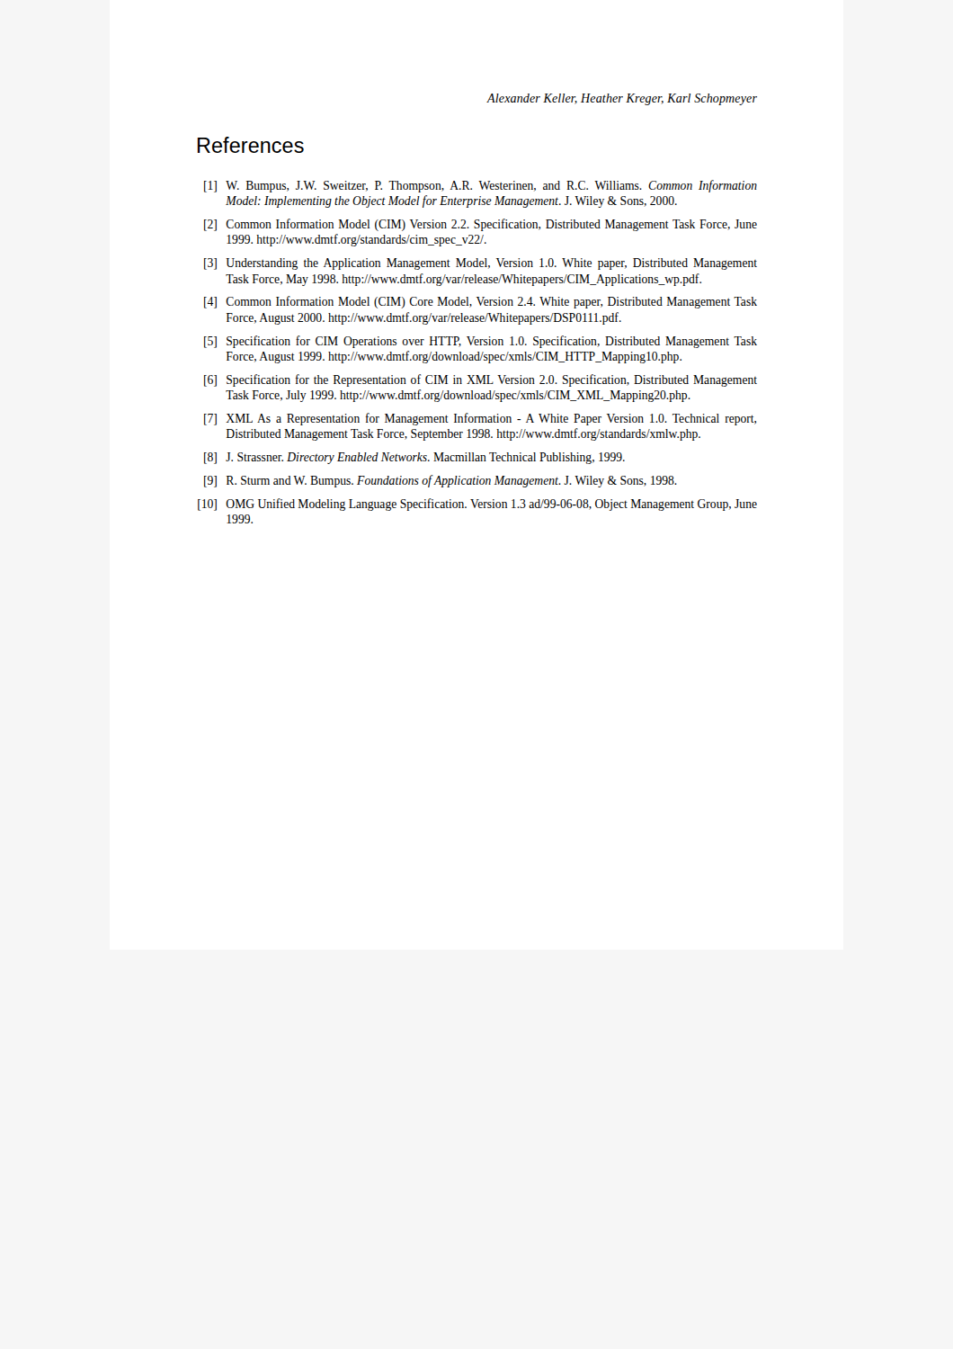Alexander Keller, Heather Kreger, Karl Schopmeyer
References
[1] W. Bumpus, J.W. Sweitzer, P. Thompson, A.R. Westerinen, and R.C. Williams. Common Information Model: Implementing the Object Model for Enterprise Management. J. Wiley & Sons, 2000.
[2] Common Information Model (CIM) Version 2.2. Specification, Distributed Management Task Force, June 1999. http://www.dmtf.org/standards/cim_spec_v22/.
[3] Understanding the Application Management Model, Version 1.0. White paper, Distributed Management Task Force, May 1998. http://www.dmtf.org/var/release/Whitepapers/CIM_Applications_wp.pdf.
[4] Common Information Model (CIM) Core Model, Version 2.4. White paper, Distributed Management Task Force, August 2000. http://www.dmtf.org/var/release/Whitepapers/DSP0111.pdf.
[5] Specification for CIM Operations over HTTP, Version 1.0. Specification, Distributed Management Task Force, August 1999. http://www.dmtf.org/download/spec/xmls/CIM_HTTP_Mapping10.php.
[6] Specification for the Representation of CIM in XML Version 2.0. Specification, Distributed Management Task Force, July 1999. http://www.dmtf.org/download/spec/xmls/CIM_XML_Mapping20.php.
[7] XML As a Representation for Management Information - A White Paper Version 1.0. Technical report, Distributed Management Task Force, September 1998. http://www.dmtf.org/standards/xmlw.php.
[8] J. Strassner. Directory Enabled Networks. Macmillan Technical Publishing, 1999.
[9] R. Sturm and W. Bumpus. Foundations of Application Management. J. Wiley & Sons, 1998.
[10] OMG Unified Modeling Language Specification. Version 1.3 ad/99-06-08, Object Management Group, June 1999.